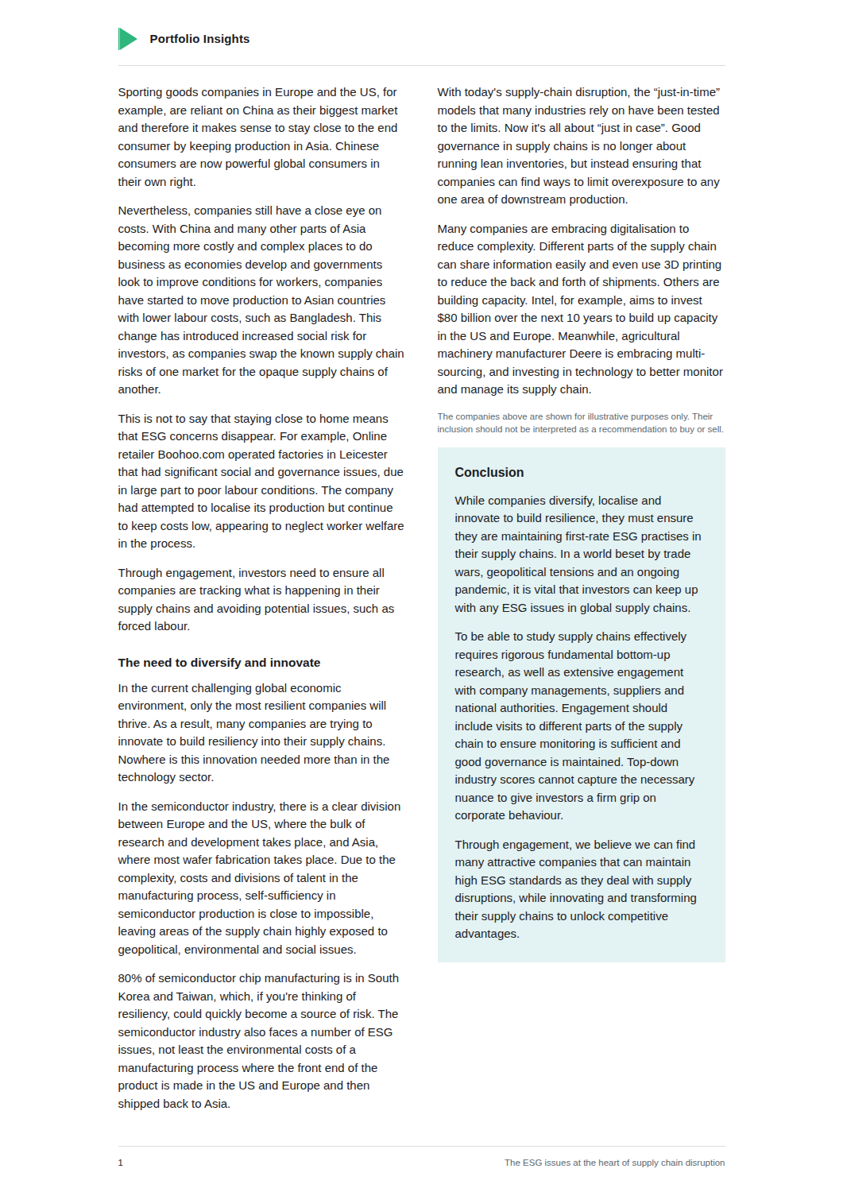Portfolio Insights
Sporting goods companies in Europe and the US, for example, are reliant on China as their biggest market and therefore it makes sense to stay close to the end consumer by keeping production in Asia. Chinese consumers are now powerful global consumers in their own right.
Nevertheless, companies still have a close eye on costs. With China and many other parts of Asia becoming more costly and complex places to do business as economies develop and governments look to improve conditions for workers, companies have started to move production to Asian countries with lower labour costs, such as Bangladesh. This change has introduced increased social risk for investors, as companies swap the known supply chain risks of one market for the opaque supply chains of another.
This is not to say that staying close to home means that ESG concerns disappear. For example, Online retailer Boohoo.com operated factories in Leicester that had significant social and governance issues, due in large part to poor labour conditions. The company had attempted to localise its production but continue to keep costs low, appearing to neglect worker welfare in the process.
Through engagement, investors need to ensure all companies are tracking what is happening in their supply chains and avoiding potential issues, such as forced labour.
The need to diversify and innovate
In the current challenging global economic environment, only the most resilient companies will thrive. As a result, many companies are trying to innovate to build resiliency into their supply chains. Nowhere is this innovation needed more than in the technology sector.
In the semiconductor industry, there is a clear division between Europe and the US, where the bulk of research and development takes place, and Asia, where most wafer fabrication takes place. Due to the complexity, costs and divisions of talent in the manufacturing process, self-sufficiency in semiconductor production is close to impossible, leaving areas of the supply chain highly exposed to geopolitical, environmental and social issues.
80% of semiconductor chip manufacturing is in South Korea and Taiwan, which, if you're thinking of resiliency, could quickly become a source of risk. The semiconductor industry also faces a number of ESG issues, not least the environmental costs of a manufacturing process where the front end of the product is made in the US and Europe and then shipped back to Asia.
With today's supply-chain disruption, the “just-in-time” models that many industries rely on have been tested to the limits. Now it's all about “just in case”. Good governance in supply chains is no longer about running lean inventories, but instead ensuring that companies can find ways to limit overexposure to any one area of downstream production.
Many companies are embracing digitalisation to reduce complexity. Different parts of the supply chain can share information easily and even use 3D printing to reduce the back and forth of shipments. Others are building capacity. Intel, for example, aims to invest $80 billion over the next 10 years to build up capacity in the US and Europe. Meanwhile, agricultural machinery manufacturer Deere is embracing multi-sourcing, and investing in technology to better monitor and manage its supply chain.
The companies above are shown for illustrative purposes only. Their inclusion should not be interpreted as a recommendation to buy or sell.
Conclusion
While companies diversify, localise and innovate to build resilience, they must ensure they are maintaining first-rate ESG practises in their supply chains. In a world beset by trade wars, geopolitical tensions and an ongoing pandemic, it is vital that investors can keep up with any ESG issues in global supply chains.
To be able to study supply chains effectively requires rigorous fundamental bottom-up research, as well as extensive engagement with company managements, suppliers and national authorities. Engagement should include visits to different parts of the supply chain to ensure monitoring is sufficient and good governance is maintained. Top-down industry scores cannot capture the necessary nuance to give investors a firm grip on corporate behaviour.
Through engagement, we believe we can find many attractive companies that can maintain high ESG standards as they deal with supply disruptions, while innovating and transforming their supply chains to unlock competitive advantages.
1 The ESG issues at the heart of supply chain disruption